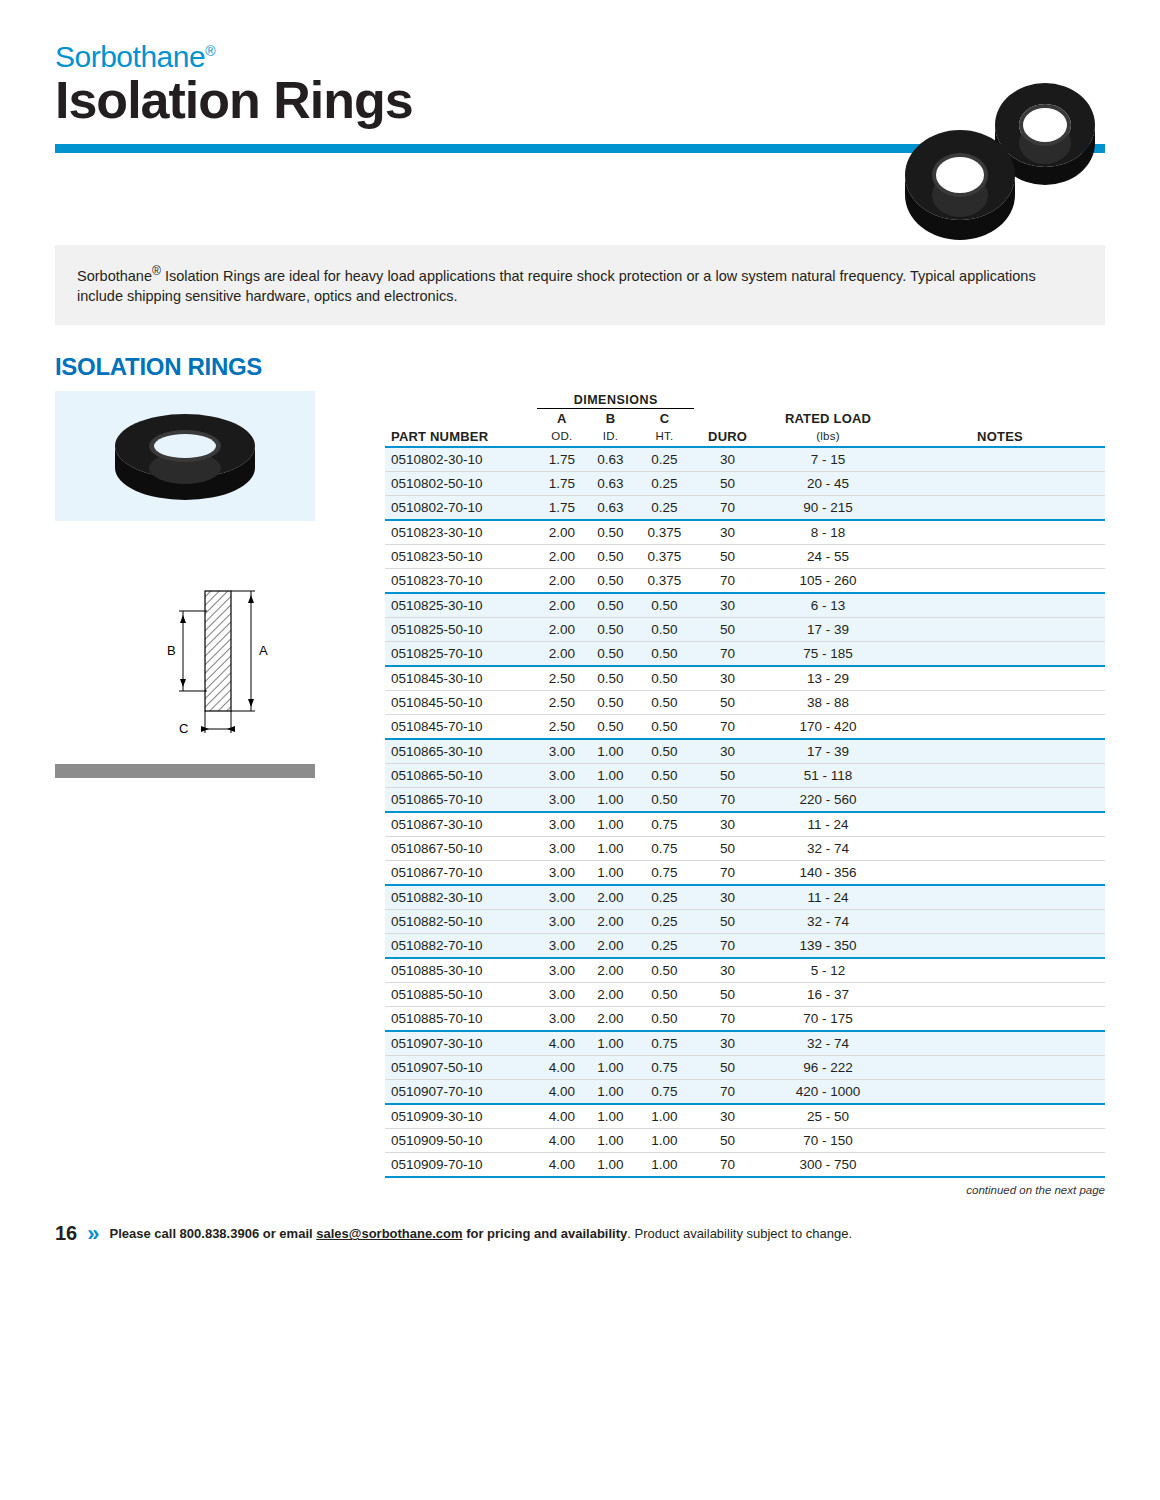Sorbothane®
Isolation Rings
Sorbothane® Isolation Rings are ideal for heavy load applications that require shock protection or a low system natural frequency. Typical applications include shipping sensitive hardware, optics and electronics.
ISOLATION RINGS
A B C
| PART NUMBER | DIMENSIONS | DURO | RATED LOAD | NOTES |
| --- | --- | --- | --- | --- |
| A | B | C |
| OD. | ID. | HT. | (lbs) |
| 0510802-30-10 | 1.75 | 0.63 | 0.25 | 30 | 7 - 15 | |
| 0510802-50-10 | 1.75 | 0.63 | 0.25 | 50 | 20 - 45 | |
| 0510802-70-10 | 1.75 | 0.63 | 0.25 | 70 | 90 - 215 | |
| 0510823-30-10 | 2.00 | 0.50 | 0.375 | 30 | 8 - 18 | |
| 0510823-50-10 | 2.00 | 0.50 | 0.375 | 50 | 24 - 55 | |
| 0510823-70-10 | 2.00 | 0.50 | 0.375 | 70 | 105 - 260 | |
| 0510825-30-10 | 2.00 | 0.50 | 0.50 | 30 | 6 - 13 | |
| 0510825-50-10 | 2.00 | 0.50 | 0.50 | 50 | 17 - 39 | |
| 0510825-70-10 | 2.00 | 0.50 | 0.50 | 70 | 75 - 185 | |
| 0510845-30-10 | 2.50 | 0.50 | 0.50 | 30 | 13 - 29 | |
| 0510845-50-10 | 2.50 | 0.50 | 0.50 | 50 | 38 - 88 | |
| 0510845-70-10 | 2.50 | 0.50 | 0.50 | 70 | 170 - 420 | |
| 0510865-30-10 | 3.00 | 1.00 | 0.50 | 30 | 17 - 39 | |
| 0510865-50-10 | 3.00 | 1.00 | 0.50 | 50 | 51 - 118 | |
| 0510865-70-10 | 3.00 | 1.00 | 0.50 | 70 | 220 - 560 | |
| 0510867-30-10 | 3.00 | 1.00 | 0.75 | 30 | 11 - 24 | |
| 0510867-50-10 | 3.00 | 1.00 | 0.75 | 50 | 32 - 74 | |
| 0510867-70-10 | 3.00 | 1.00 | 0.75 | 70 | 140 - 356 | |
| 0510882-30-10 | 3.00 | 2.00 | 0.25 | 30 | 11 - 24 | |
| 0510882-50-10 | 3.00 | 2.00 | 0.25 | 50 | 32 - 74 | |
| 0510882-70-10 | 3.00 | 2.00 | 0.25 | 70 | 139 - 350 | |
| 0510885-30-10 | 3.00 | 2.00 | 0.50 | 30 | 5 - 12 | |
| 0510885-50-10 | 3.00 | 2.00 | 0.50 | 50 | 16 - 37 | |
| 0510885-70-10 | 3.00 | 2.00 | 0.50 | 70 | 70 - 175 | |
| 0510907-30-10 | 4.00 | 1.00 | 0.75 | 30 | 32 - 74 | |
| 0510907-50-10 | 4.00 | 1.00 | 0.75 | 50 | 96 - 222 | |
| 0510907-70-10 | 4.00 | 1.00 | 0.75 | 70 | 420 - 1000 | |
| 0510909-30-10 | 4.00 | 1.00 | 1.00 | 30 | 25 - 50 | |
| 0510909-50-10 | 4.00 | 1.00 | 1.00 | 50 | 70 - 150 | |
| 0510909-70-10 | 4.00 | 1.00 | 1.00 | 70 | 300 - 750 | |
continued on the next page
16 » Please call 800.838.3906 or email sales@sorbothane.com for pricing and availability. Product availability subject to change.